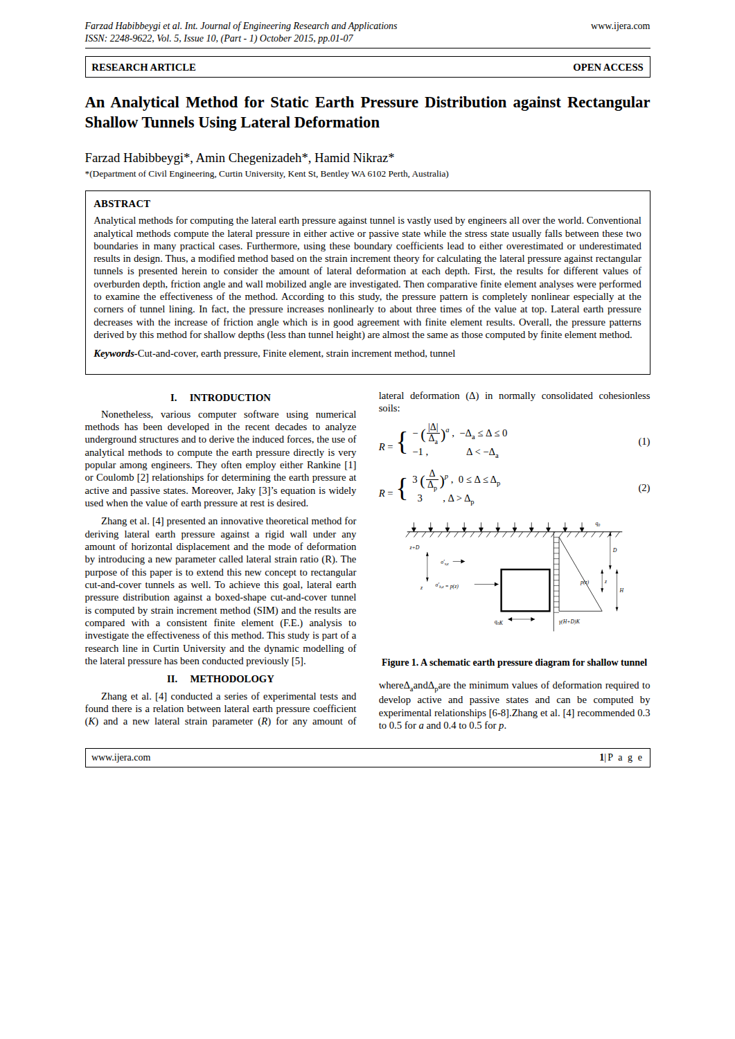Farzad Habibbeygi et al. Int. Journal of Engineering Research and Applications www.ijera.com ISSN: 2248-9622, Vol. 5, Issue 10, (Part - 1) October 2015, pp.01-07
RESEARCH ARTICLE OPEN ACCESS
An Analytical Method for Static Earth Pressure Distribution against Rectangular Shallow Tunnels Using Lateral Deformation
Farzad Habibbeygi*, Amin Chegenizadeh*, Hamid Nikraz*
*(Department of Civil Engineering, Curtin University, Kent St, Bentley WA 6102 Perth, Australia)
ABSTRACT
Analytical methods for computing the lateral earth pressure against tunnel is vastly used by engineers all over the world. Conventional analytical methods compute the lateral pressure in either active or passive state while the stress state usually falls between these two boundaries in many practical cases. Furthermore, using these boundary coefficients lead to either overestimated or underestimated results in design. Thus, a modified method based on the strain increment theory for calculating the lateral pressure against rectangular tunnels is presented herein to consider the amount of lateral deformation at each depth. First, the results for different values of overburden depth, friction angle and wall mobilized angle are investigated. Then comparative finite element analyses were performed to examine the effectiveness of the method. According to this study, the pressure pattern is completely nonlinear especially at the corners of tunnel lining. In fact, the pressure increases nonlinearly to about three times of the value at top. Lateral earth pressure decreases with the increase of friction angle which is in good agreement with finite element results. Overall, the pressure patterns derived by this method for shallow depths (less than tunnel height) are almost the same as those computed by finite element method.
Keywords-Cut-and-cover, earth pressure, Finite element, strain increment method, tunnel
I. INTRODUCTION
Nonetheless, various computer software using numerical methods has been developed in the recent decades to analyze underground structures and to derive the induced forces, the use of analytical methods to compute the earth pressure directly is very popular among engineers. They often employ either Rankine [1] or Coulomb [2] relationships for determining the earth pressure at active and passive states. Moreover, Jaky [3]’s equation is widely used when the value of earth pressure at rest is desired.
Zhang et al. [4] presented an innovative theoretical method for deriving lateral earth pressure against a rigid wall under any amount of horizontal displacement and the mode of deformation by introducing a new parameter called lateral strain ratio (R). The purpose of this paper is to extend this new concept to rectangular cut-and-cover tunnels as well. To achieve this goal, lateral earth pressure distribution against a boxed-shape cut-and-cover tunnel is computed by strain increment method (SIM) and the results are compared with a consistent finite element (F.E.) analysis to investigate the effectiveness of this method. This study is part of a research line in Curtin University and the dynamic modelling of the lateral pressure has been conducted previously [5].
II. METHODOLOGY
Zhang et al. [4] conducted a series of experimental tests and found there is a relation between lateral earth pressure coefficient (K) and a new lateral strain parameter (R) for any amount of lateral deformation (Δ) in normally consolidated cohesionless soils:
R = {
− (|Δ|Δa)a , −Δa ≤ Δ ≤ 0
−1 , Δ < −Δa
(1)
R = {
3 (ΔΔp)p , 0 ≤ Δ ≤ Δp
3 , Δ > Δp
(2)
q0 p(z) D z H z+D z σ'v,z σ'h,z = p(z) q0K γ(H+D)K
Figure 1. A schematic earth pressure diagram for shallow tunnel
whereΔaandΔpare the minimum values of deformation required to develop active and passive states and can be computed by experimental relationships [6-8].Zhang et al. [4] recommended 0.3 to 0.5 for a and 0.4 to 0.5 for p.
www.ijera.com 1|P a g e